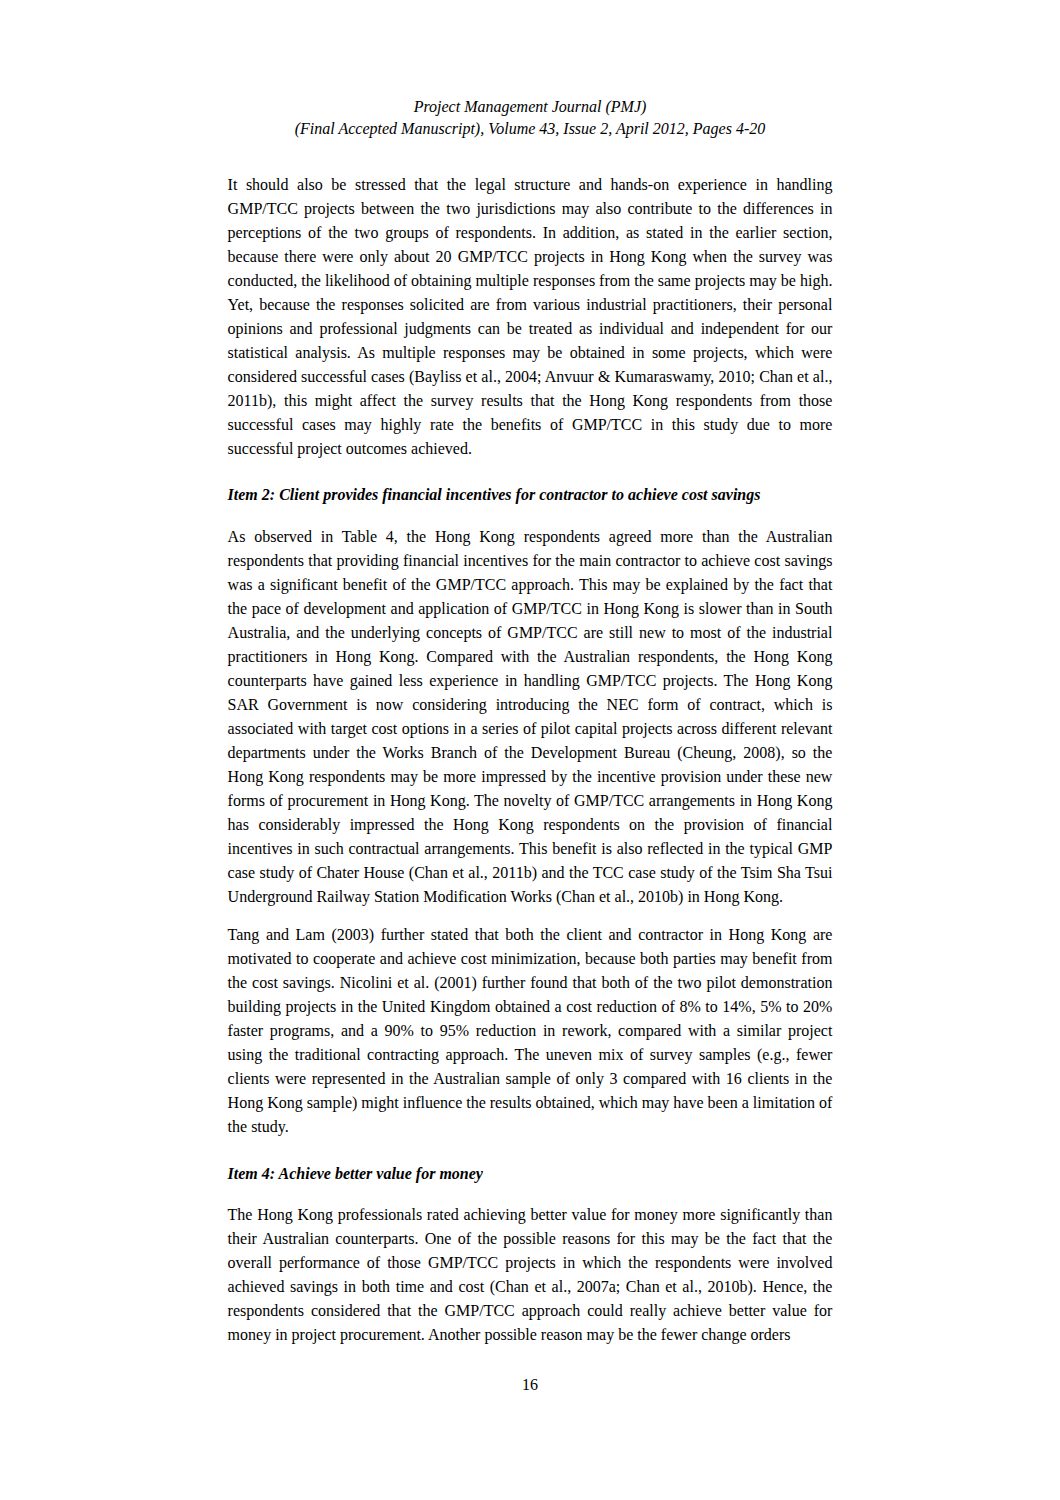Project Management Journal (PMJ)
(Final Accepted Manuscript), Volume 43, Issue 2, April 2012, Pages 4-20
It should also be stressed that the legal structure and hands-on experience in handling GMP/TCC projects between the two jurisdictions may also contribute to the differences in perceptions of the two groups of respondents. In addition, as stated in the earlier section, because there were only about 20 GMP/TCC projects in Hong Kong when the survey was conducted, the likelihood of obtaining multiple responses from the same projects may be high. Yet, because the responses solicited are from various industrial practitioners, their personal opinions and professional judgments can be treated as individual and independent for our statistical analysis. As multiple responses may be obtained in some projects, which were considered successful cases (Bayliss et al., 2004; Anvuur & Kumaraswamy, 2010; Chan et al., 2011b), this might affect the survey results that the Hong Kong respondents from those successful cases may highly rate the benefits of GMP/TCC in this study due to more successful project outcomes achieved.
Item 2: Client provides financial incentives for contractor to achieve cost savings
As observed in Table 4, the Hong Kong respondents agreed more than the Australian respondents that providing financial incentives for the main contractor to achieve cost savings was a significant benefit of the GMP/TCC approach. This may be explained by the fact that the pace of development and application of GMP/TCC in Hong Kong is slower than in South Australia, and the underlying concepts of GMP/TCC are still new to most of the industrial practitioners in Hong Kong. Compared with the Australian respondents, the Hong Kong counterparts have gained less experience in handling GMP/TCC projects. The Hong Kong SAR Government is now considering introducing the NEC form of contract, which is associated with target cost options in a series of pilot capital projects across different relevant departments under the Works Branch of the Development Bureau (Cheung, 2008), so the Hong Kong respondents may be more impressed by the incentive provision under these new forms of procurement in Hong Kong. The novelty of GMP/TCC arrangements in Hong Kong has considerably impressed the Hong Kong respondents on the provision of financial incentives in such contractual arrangements. This benefit is also reflected in the typical GMP case study of Chater House (Chan et al., 2011b) and the TCC case study of the Tsim Sha Tsui Underground Railway Station Modification Works (Chan et al., 2010b) in Hong Kong.
Tang and Lam (2003) further stated that both the client and contractor in Hong Kong are motivated to cooperate and achieve cost minimization, because both parties may benefit from the cost savings. Nicolini et al. (2001) further found that both of the two pilot demonstration building projects in the United Kingdom obtained a cost reduction of 8% to 14%, 5% to 20% faster programs, and a 90% to 95% reduction in rework, compared with a similar project using the traditional contracting approach. The uneven mix of survey samples (e.g., fewer clients were represented in the Australian sample of only 3 compared with 16 clients in the Hong Kong sample) might influence the results obtained, which may have been a limitation of the study.
Item 4: Achieve better value for money
The Hong Kong professionals rated achieving better value for money more significantly than their Australian counterparts. One of the possible reasons for this may be the fact that the overall performance of those GMP/TCC projects in which the respondents were involved achieved savings in both time and cost (Chan et al., 2007a; Chan et al., 2010b). Hence, the respondents considered that the GMP/TCC approach could really achieve better value for money in project procurement. Another possible reason may be the fewer change orders
16